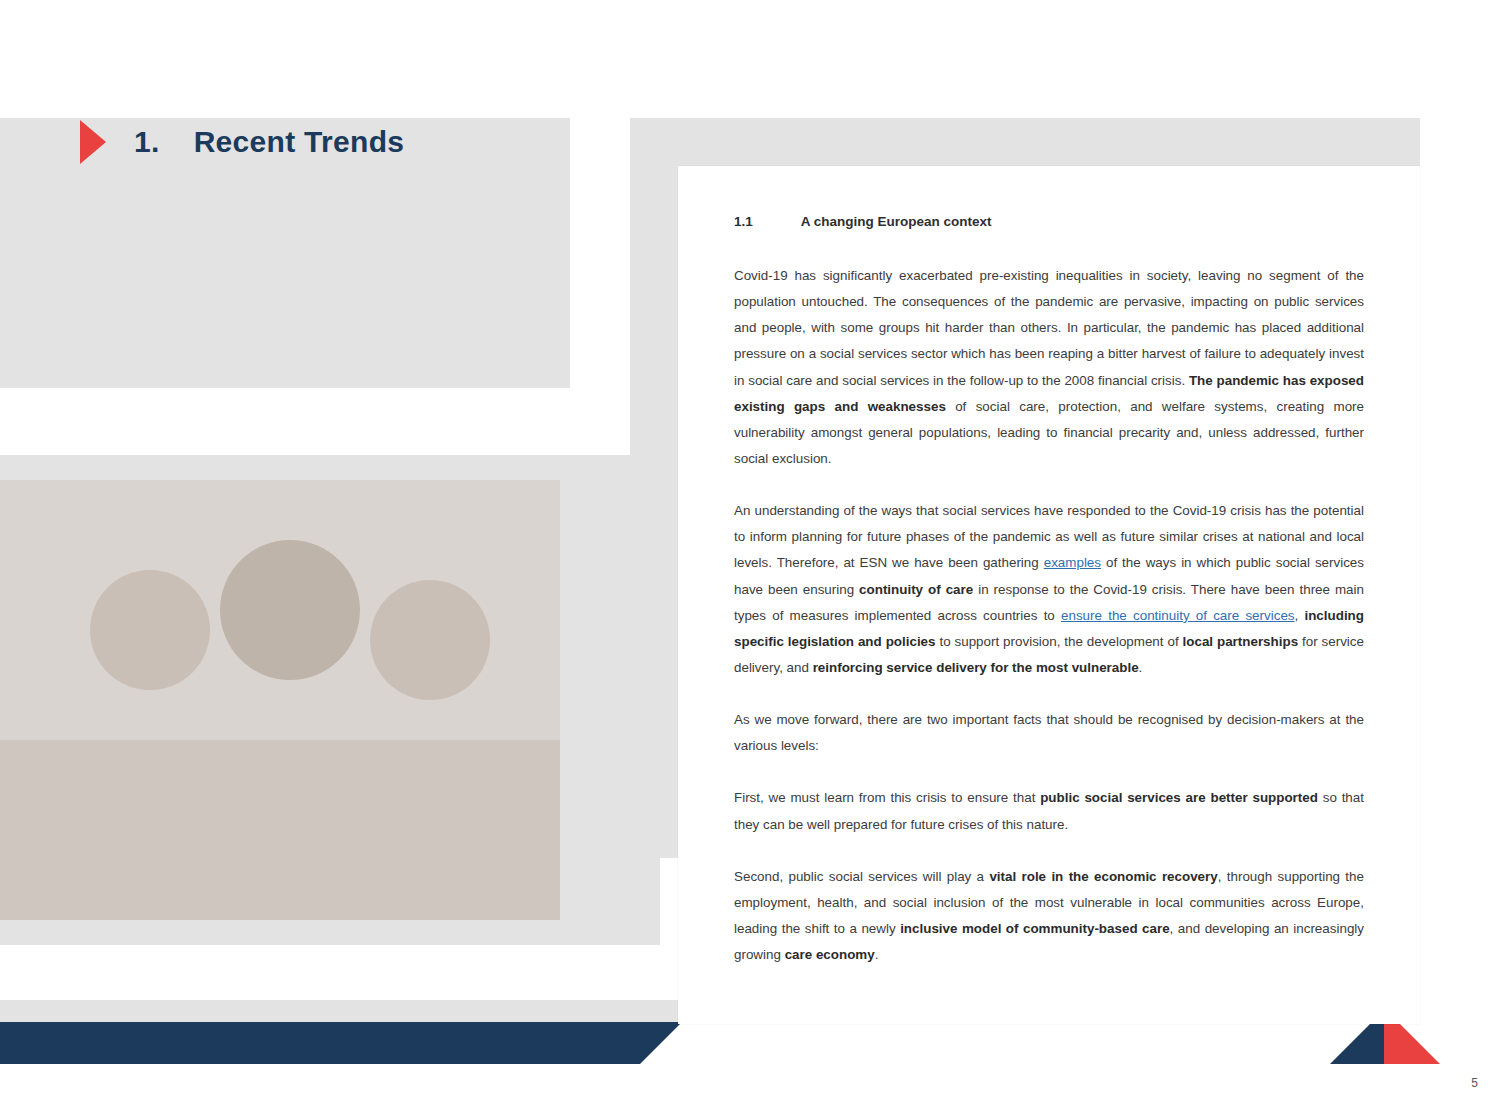1. Recent Trends
1.1 A changing European context
Covid-19 has significantly exacerbated pre-existing inequalities in society, leaving no segment of the population untouched. The consequences of the pandemic are pervasive, impacting on public services and people, with some groups hit harder than others. In particular, the pandemic has placed additional pressure on a social services sector which has been reaping a bitter harvest of failure to adequately invest in social care and social services in the follow-up to the 2008 financial crisis. The pandemic has exposed existing gaps and weaknesses of social care, protection, and welfare systems, creating more vulnerability amongst general populations, leading to financial precarity and, unless addressed, further social exclusion.
An understanding of the ways that social services have responded to the Covid-19 crisis has the potential to inform planning for future phases of the pandemic as well as future similar crises at national and local levels. Therefore, at ESN we have been gathering examples of the ways in which public social services have been ensuring continuity of care in response to the Covid-19 crisis. There have been three main types of measures implemented across countries to ensure the continuity of care services, including specific legislation and policies to support provision, the development of local partnerships for service delivery, and reinforcing service delivery for the most vulnerable.
As we move forward, there are two important facts that should be recognised by decision-makers at the various levels:
First, we must learn from this crisis to ensure that public social services are better supported so that they can be well prepared for future crises of this nature.
Second, public social services will play a vital role in the economic recovery, through supporting the employment, health, and social inclusion of the most vulnerable in local communities across Europe, leading the shift to a newly inclusive model of community-based care, and developing an increasingly growing care economy.
5